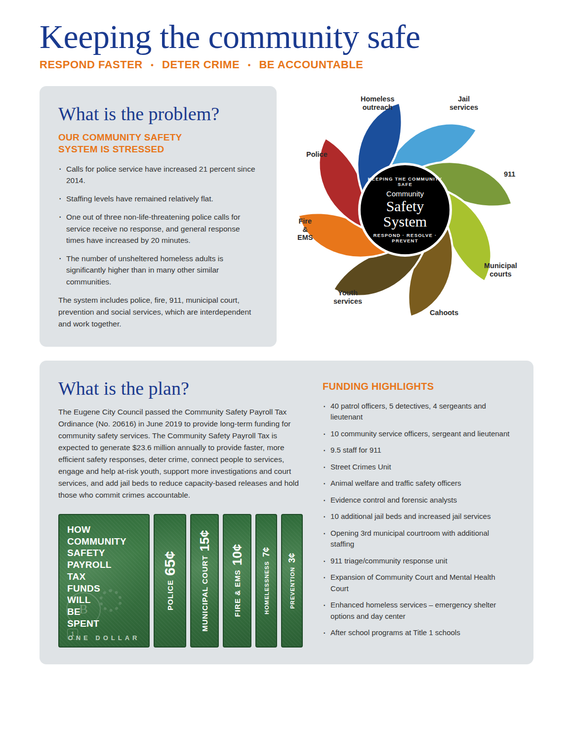Keeping the community safe
RESPOND FASTER • DETER CRIME • BE ACCOUNTABLE
What is the problem?
Our community safety
system is stressed
Calls for police service have increased 21 percent since 2014.
Staffing levels have remained relatively flat.
One out of three non-life-threatening police calls for service receive no response, and general response times have increased by 20 minutes.
The number of unsheltered homeless adults is significantly higher than in many other similar communities.
The system includes police, fire, 911, municipal court, prevention and social services, which are interdependent and work together.
KEEPING THE COMMUNITY SAFE
Community
Safety
System
RESPOND · RESOLVE · PREVENT
Homeless
outreach
Jail
services
Police
911
Fire
&
EMS
Municipal
courts
Youth
services
Cahoots
What is the plan?
The Eugene City Council passed the Community Safety Payroll Tax Ordinance (No. 20616) in June 2019 to provide long-term funding for community safety services. The Community Safety Payroll Tax is expected to generate $23.6 million annually to provide faster, more efficient safety responses, deter crime, connect people to services, engage and help at-risk youth, support more investigations and court services, and add jail beds to reduce capacity-based releases and hold those who commit crimes accountable.
How community
safety payroll
tax funds will
be spent
1
ONE DOLLAR
POLICE 65¢
MUNICIPAL COURT 15¢
FIRE & EMS 10¢
HOMELESSNESS 7¢
PREVENTION 3¢
Funding highlights
40 patrol officers, 5 detectives, 4 sergeants and lieutenant
10 community service officers, sergeant and lieutenant
9.5 staff for 911
Street Crimes Unit
Animal welfare and traffic safety officers
Evidence control and forensic analysts
10 additional jail beds and increased jail services
Opening 3rd municipal courtroom with additional staffing
911 triage/community response unit
Expansion of Community Court and Mental Health Court
Enhanced homeless services – emergency shelter options and day center
After school programs at Title 1 schools